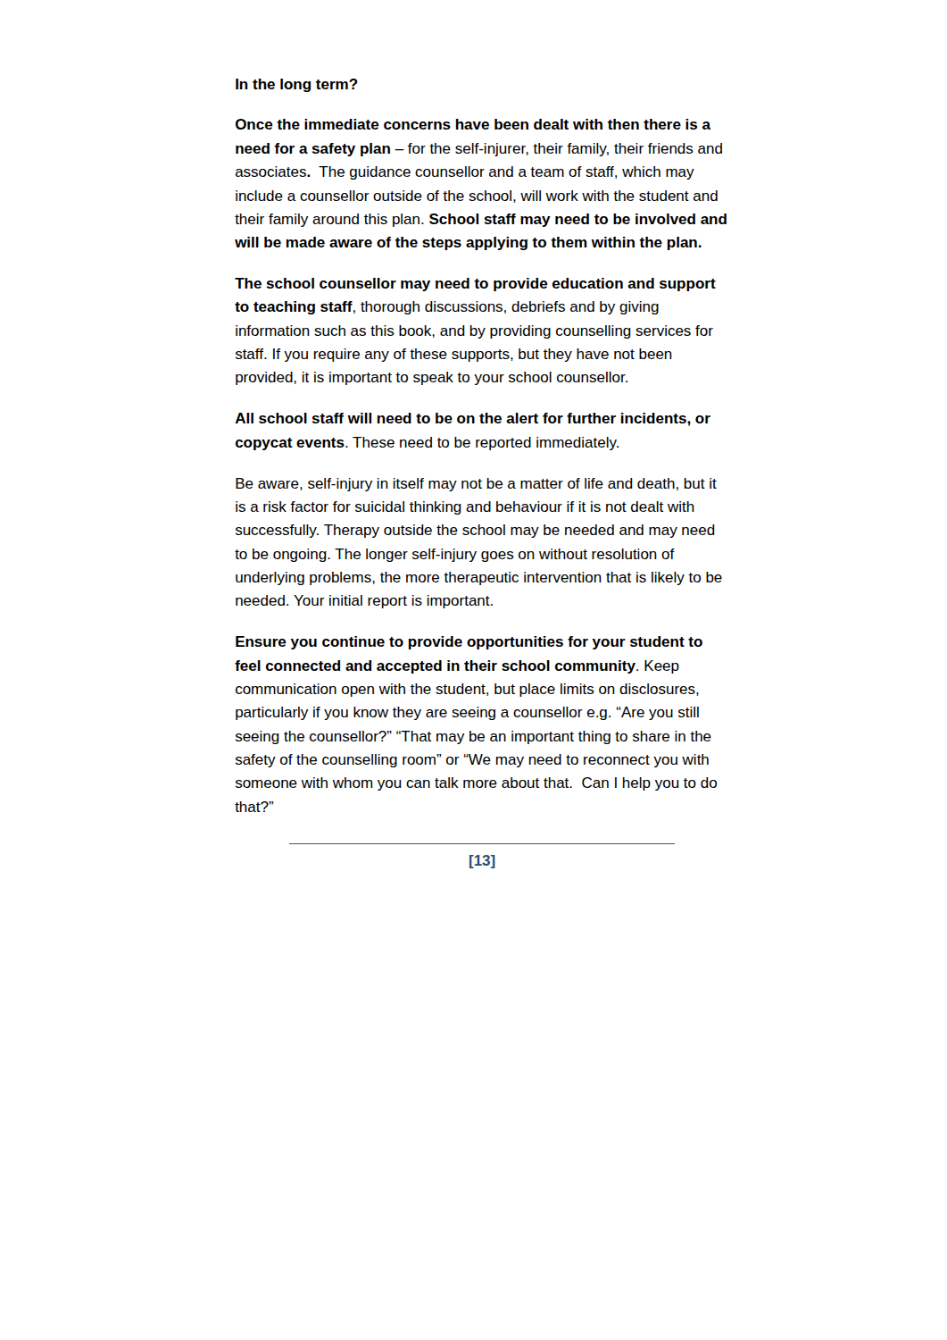In the long term?
Once the immediate concerns have been dealt with then there is a need for a safety plan – for the self-injurer, their family, their friends and associates. The guidance counsellor and a team of staff, which may include a counsellor outside of the school, will work with the student and their family around this plan. School staff may need to be involved and will be made aware of the steps applying to them within the plan.
The school counsellor may need to provide education and support to teaching staff, thorough discussions, debriefs and by giving information such as this book, and by providing counselling services for staff. If you require any of these supports, but they have not been provided, it is important to speak to your school counsellor.
All school staff will need to be on the alert for further incidents, or copycat events. These need to be reported immediately.
Be aware, self-injury in itself may not be a matter of life and death, but it is a risk factor for suicidal thinking and behaviour if it is not dealt with successfully. Therapy outside the school may be needed and may need to be ongoing. The longer self-injury goes on without resolution of underlying problems, the more therapeutic intervention that is likely to be needed. Your initial report is important.
Ensure you continue to provide opportunities for your student to feel connected and accepted in their school community. Keep communication open with the student, but place limits on disclosures, particularly if you know they are seeing a counsellor e.g. “Are you still seeing the counsellor?” “That may be an important thing to share in the safety of the counselling room” or “We may need to reconnect you with someone with whom you can talk more about that. Can I help you to do that?”
[13]